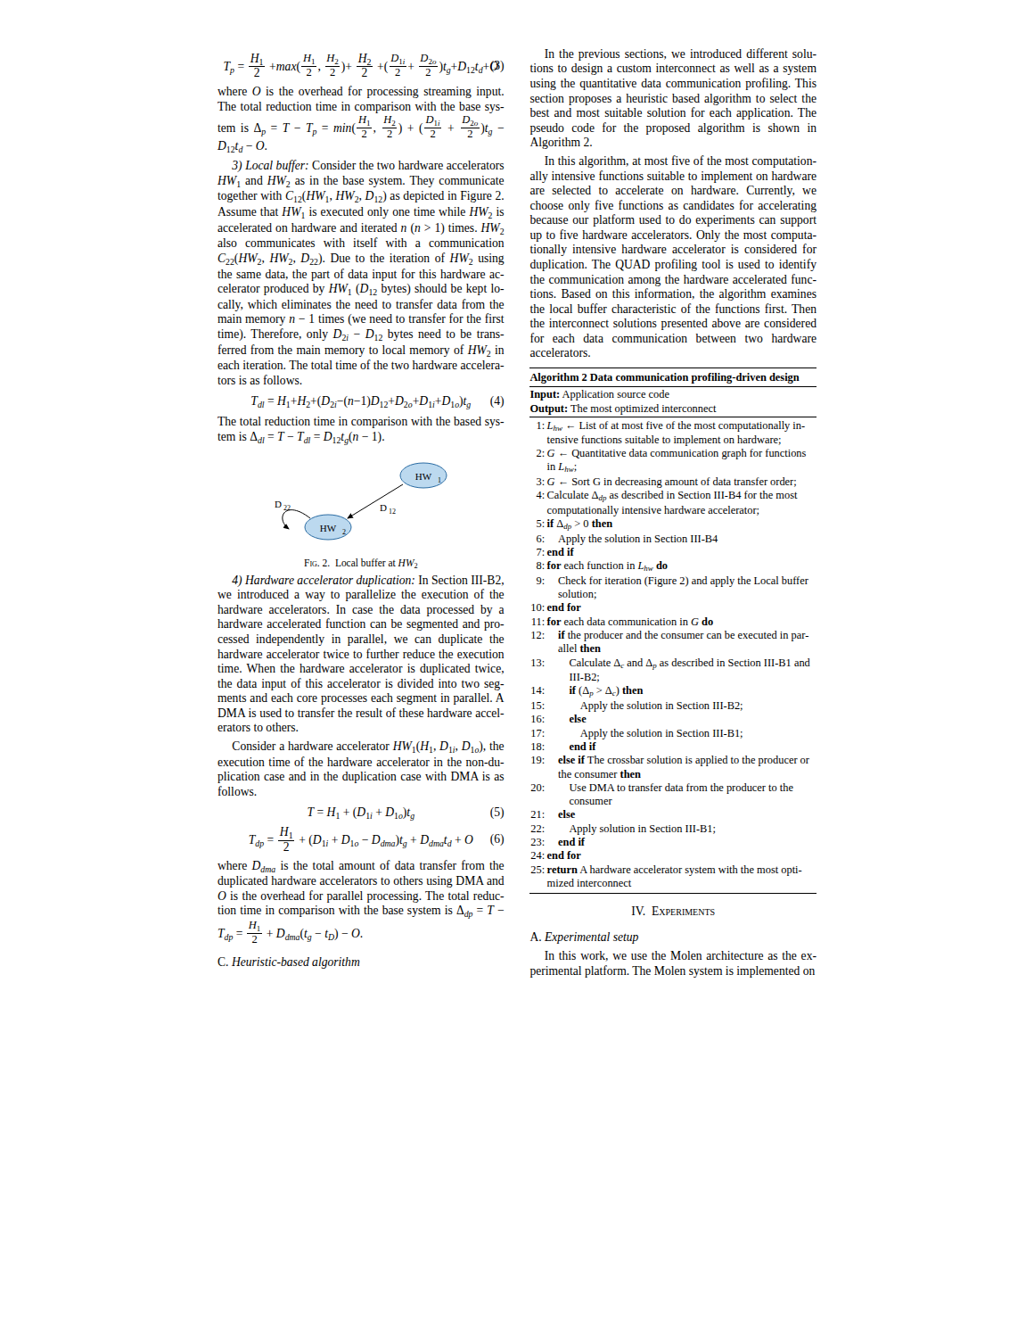Tp = H12 +max(H12, H22)+ H22 +(D1i 2+ D2o 2)tg+D12td+O (3)
where O is the overhead for processing streaming input. The total reduction time in comparison with the base system is Δp = T − Tp = min(H12, H22) + (D1i 2 + D2o 2)tg − D12td − O.
3) Local buffer: Consider the two hardware accelerators HW1 and HW2 as in the base system. They communicate together with C12(HW1, HW2, D12) as depicted in Figure 2. Assume that HW1 is executed only one time while HW2 is accelerated on hardware and iterated n (n > 1) times. HW2 also communicates with itself with a communication C22(HW2, HW2, D22). Due to the iteration of HW2 using the same data, the part of data input for this hardware accelerator produced by HW1 (D12 bytes) should be kept locally, which eliminates the need to transfer data from the main memory n − 1 times (we need to transfer for the first time). Therefore, only D2i − D12 bytes need to be transferred from the main memory to local memory of HW2 in each iteration. The total time of the two hardware accelerators is as follows.
Tdl = H1+H2+(D2i−(n−1)D12+D2o+D1i+D1o)tg (4)
The total reduction time in comparison with the based system is Δdl = T − Tdl = D12tg(n − 1).
HW 1 HW 2 D 12 D 22
Fig. 2. Local buffer at HW2
4) Hardware accelerator duplication: In Section III-B2, we introduced a way to parallelize the execution of the hardware accelerators. In case the data processed by a hardware accelerated function can be segmented and processed independently in parallel, we can duplicate the hardware accelerator twice to further reduce the execution time. When the hardware accelerator is duplicated twice, the data input of this accelerator is divided into two segments and each core processes each segment in parallel. A DMA is used to transfer the result of these hardware accelerators to others.
Consider a hardware accelerator HW1(H1, D1i, D1o), the execution time of the hardware accelerator in the non-duplication case and in the duplication case with DMA is as follows.
T = H1 + (D1i + D1o)tg (5)
Tdp = H12 + (D1i + D1o − Ddma)tg + Ddma td + O (6)
where Ddma is the total amount of data transfer from the duplicated hardware accelerators to others using DMA and O is the overhead for parallel processing. The total reduction time in comparison with the base system is Δdp = T − Tdp = H12 + Ddma(tg − tD) − O.
C. Heuristic-based algorithm
In the previous sections, we introduced different solutions to design a custom interconnect as well as a system using the quantitative data communication profiling. This section proposes a heuristic based algorithm to select the best and most suitable solution for each application. The pseudo code for the proposed algorithm is shown in Algorithm 2.
In this algorithm, at most five of the most computationally intensive functions suitable to implement on hardware are selected to accelerate on hardware. Currently, we choose only five functions as candidates for accelerating because our platform used to do experiments can support up to five hardware accelerators. Only the most computationally intensive hardware accelerator is considered for duplication. The QUAD profiling tool is used to identify the communication among the hardware accelerated functions. Based on this information, the algorithm examines the local buffer characteristic of the functions first. Then the interconnect solutions presented above are considered for each data communication between two hardware accelerators.
Algorithm 2 Data communication profiling-driven design
Input: Application source code
Output: The most optimized interconnect
Lhw ← List of at most five of the most computationally intensive functions suitable to implement on hardware;
G ← Quantitative data communication graph for functions in Lhw;
G ← Sort G in decreasing amount of data transfer order;
Calculate Δdp as described in Section III-B4 for the most computationally intensive hardware accelerator;
if Δdp > 0 then
Apply the solution in Section III-B4
end if
for each function in Lhw do
Check for iteration (Figure 2) and apply the Local buffer solution;
end for
for each data communication in G do
if the producer and the consumer can be executed in parallel then
Calculate Δc and Δp as described in Section III-B1 and III-B2;
if (Δp > Δc) then
Apply the solution in Section III-B2;
else
Apply the solution in Section III-B1;
end if
else if The crossbar solution is applied to the producer or the consumer then
Use DMA to transfer data from the producer to the consumer
else
Apply solution in Section III-B1;
end if
end for
return A hardware accelerator system with the most optimized interconnect
IV. Experiments
A. Experimental setup
In this work, we use the Molen architecture as the experimental platform. The Molen system is implemented on